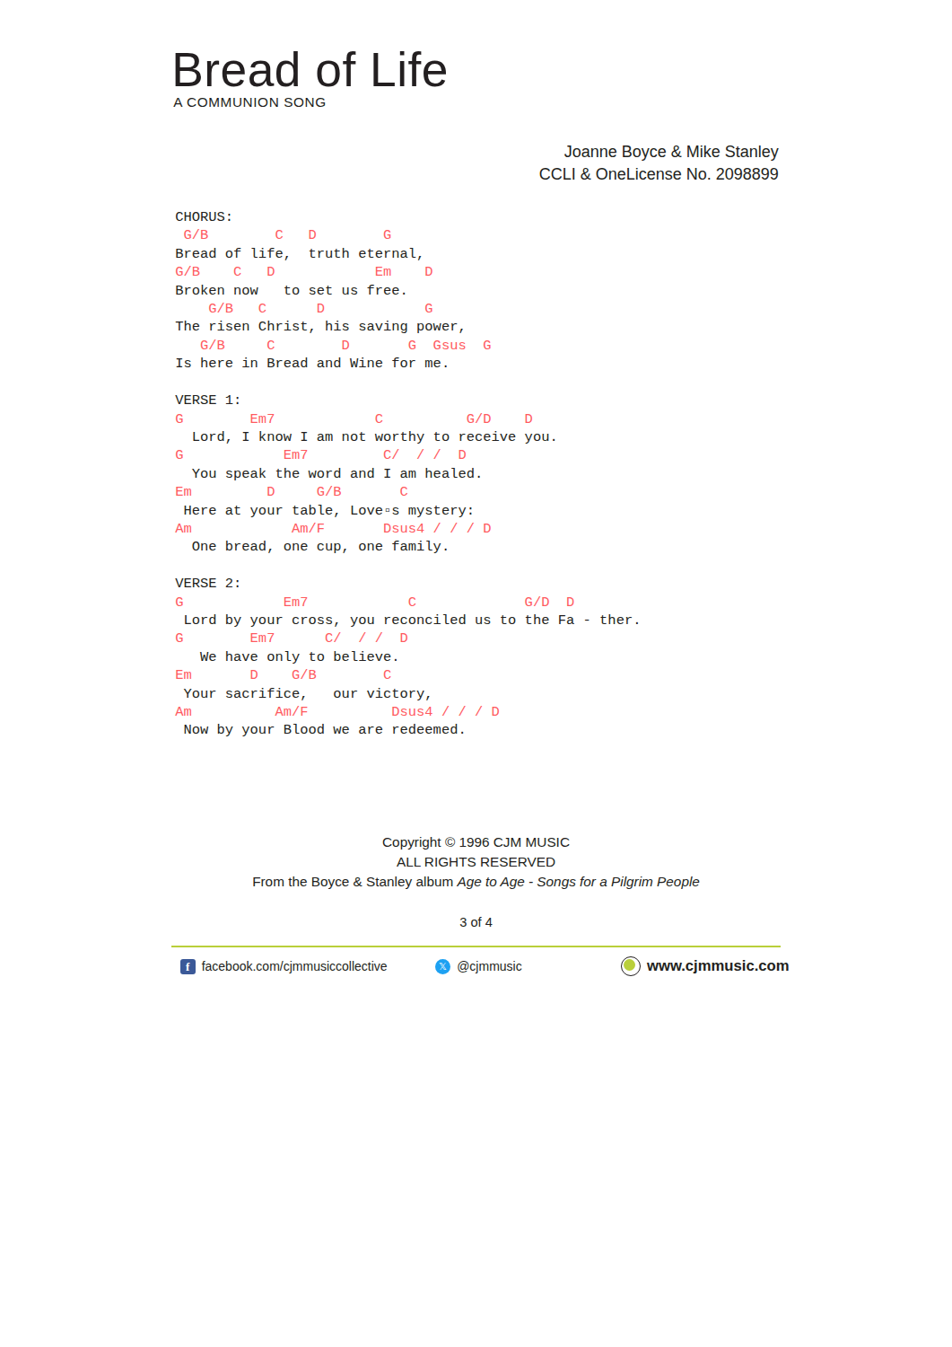Bread of Life
A COMMUNION SONG
Joanne Boyce & Mike Stanley
CCLI & OneLicense No. 2098899
CHORUS:
 G/B        C   D        G
Bread of life,  truth eternal,
G/B    C   D            Em    D
Broken now   to set us free.
    G/B   C      D            G
The risen Christ, his saving power,
   G/B     C        D       G  Gsus  G
Is here in Bread and Wine for me.

VERSE 1:
G        Em7            C          G/D    D
  Lord, I know I am not worthy to receive you.
G            Em7         C/  / /  D
  You speak the word and I am healed.
Em         D     G/B       C
 Here at your table, Love▫s mystery:
Am            Am/F       Dsus4 / / / D
  One bread, one cup, one family.

VERSE 2:
G            Em7            C             G/D  D
 Lord by your cross, you reconciled us to the Fa - ther.
G        Em7      C/  / /  D
   We have only to believe.
Em       D    G/B        C
 Your sacrifice,   our victory,
Am          Am/F          Dsus4 / / / D
 Now by your Blood we are redeemed.
Copyright © 1996 CJM MUSIC
ALL RIGHTS RESERVED
From the Boyce & Stanley album Age to Age - Songs for a Pilgrim People
3 of 4
ffacebook.com/cjmmusiccollective
𝕏@cjmmusic
www.cjmmusic.com